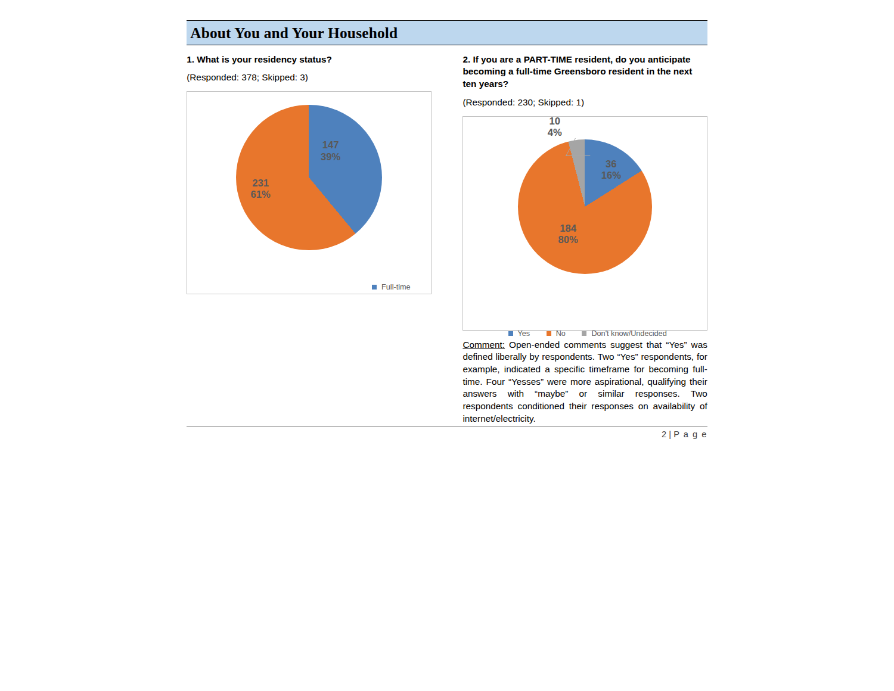About You and Your Household
1. What is your residency status?
(Responded: 378; Skipped: 3)
147
39%
231
61%
Full-time
2. If you are a PART-TIME resident, do you anticipate becoming a full-time Greensboro resident in the next ten years?
(Responded: 230; Skipped: 1)
10
4%
36
16%
184
80%
Yes No Don't know/Undecided
Comment: Open-ended comments suggest that “Yes” was defined liberally by respondents. Two “Yes” respondents, for example, indicated a specific timeframe for becoming full-time. Four “Yesses” were more aspirational, qualifying their answers with “maybe” or similar responses. Two respondents conditioned their responses on availability of internet/electricity.
2 | P a g e